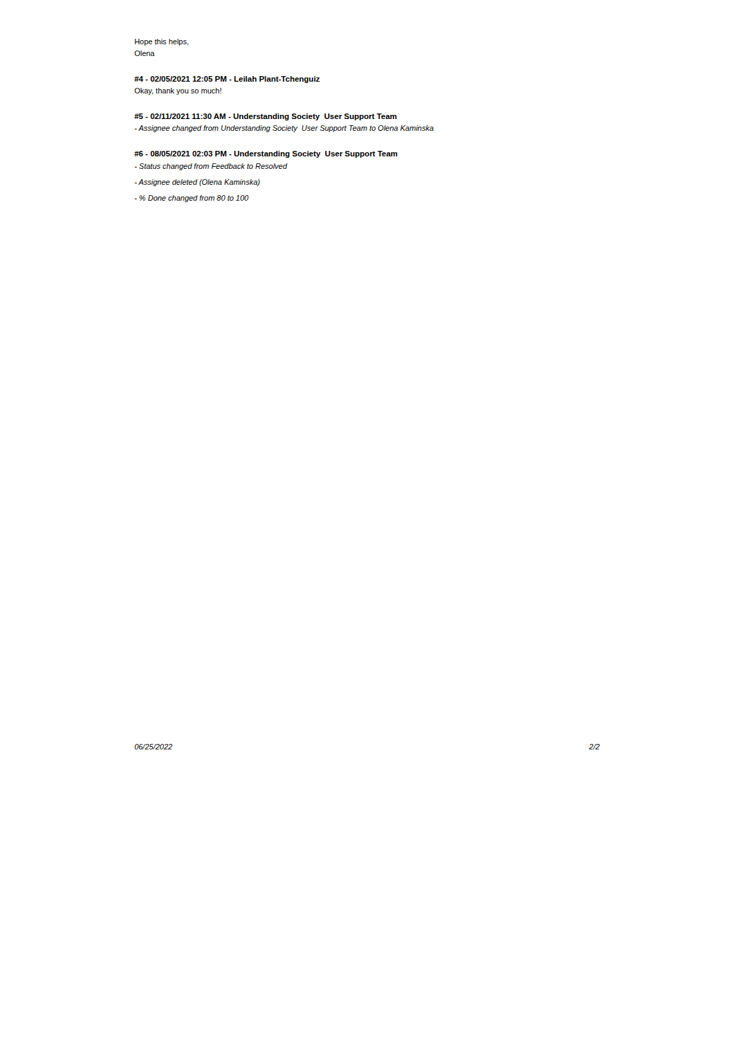Hope this helps,
Olena
#4 - 02/05/2021 12:05 PM - Leilah Plant-Tchenguiz
Okay, thank you so much!
#5 - 02/11/2021 11:30 AM - Understanding Society User Support Team
- Assignee changed from Understanding Society User Support Team to Olena Kaminska
#6 - 08/05/2021 02:03 PM - Understanding Society User Support Team
- Status changed from Feedback to Resolved
- Assignee deleted (Olena Kaminska)
- % Done changed from 80 to 100
06/25/2022 2/2